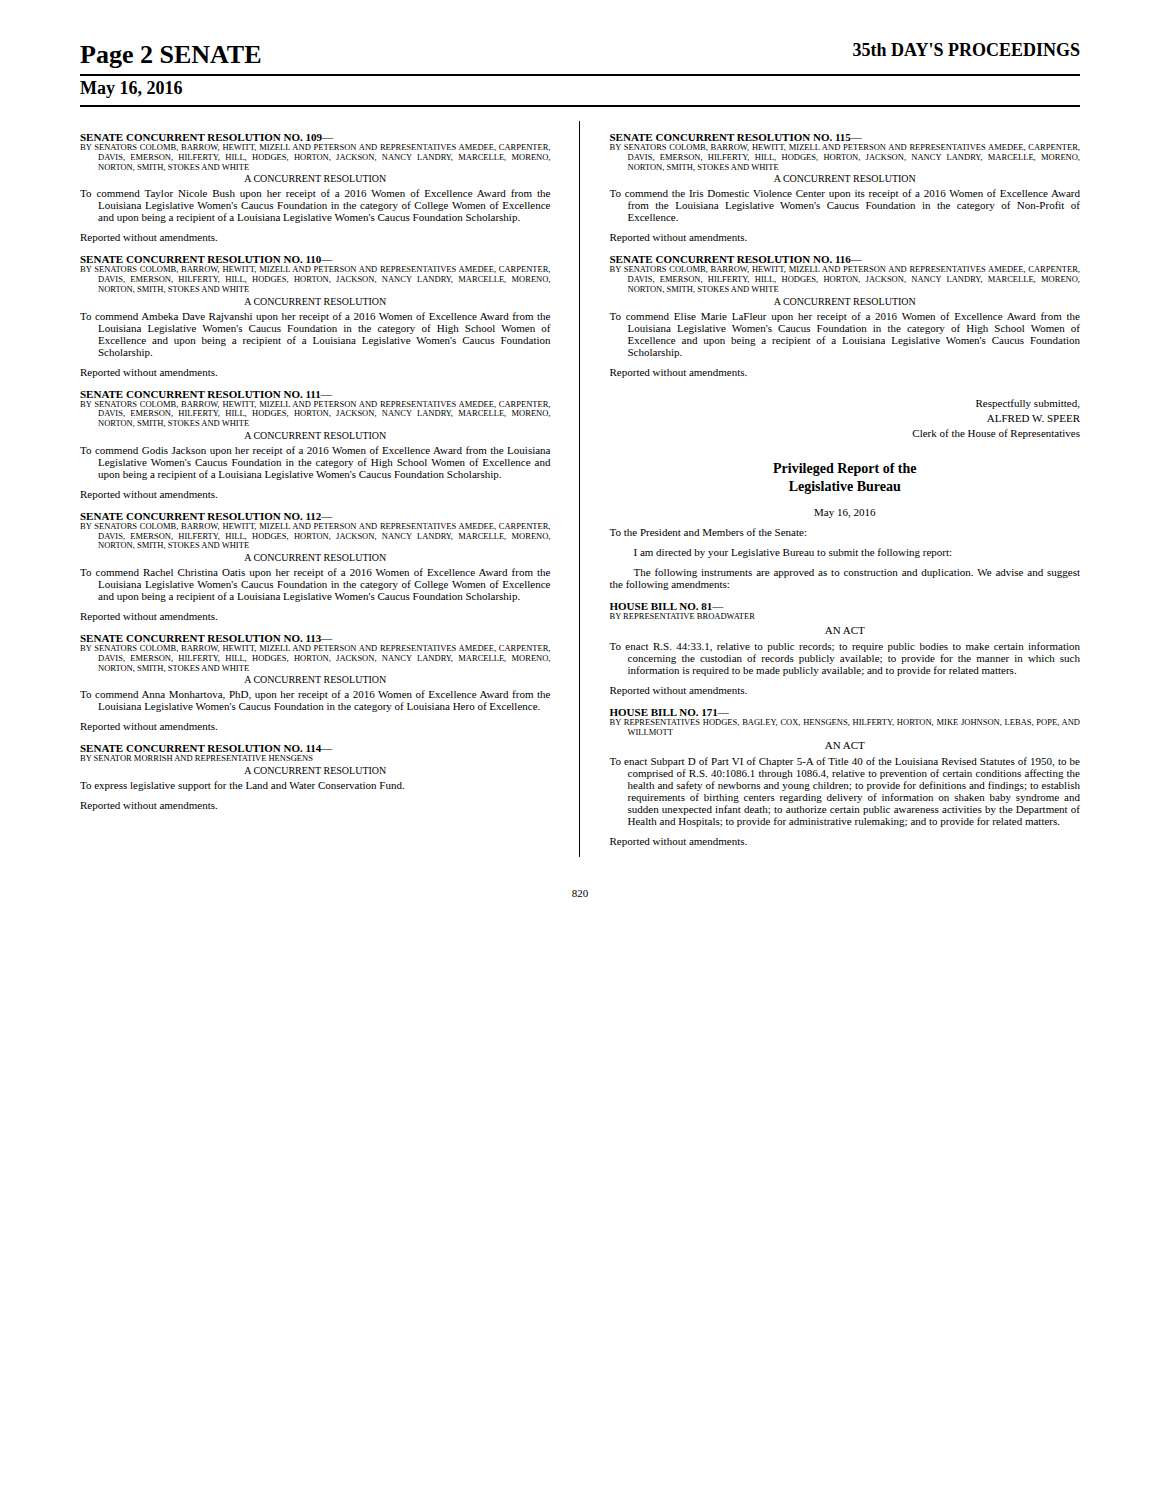Page 2 SENATE
35th DAY'S PROCEEDINGS
May 16, 2016
SENATE CONCURRENT RESOLUTION NO. 109—
BY SENATORS COLOMB, BARROW, HEWITT, MIZELL AND PETERSON AND REPRESENTATIVES AMEDEE, CARPENTER, DAVIS, EMERSON, HILFERTY, HILL, HODGES, HORTON, JACKSON, NANCY LANDRY, MARCELLE, MORENO, NORTON, SMITH, STOKES AND WHITE
A CONCURRENT RESOLUTION
To commend Taylor Nicole Bush upon her receipt of a 2016 Women of Excellence Award from the Louisiana Legislative Women's Caucus Foundation in the category of College Women of Excellence and upon being a recipient of a Louisiana Legislative Women's Caucus Foundation Scholarship.
Reported without amendments.
SENATE CONCURRENT RESOLUTION NO. 110—
BY SENATORS COLOMB, BARROW, HEWITT, MIZELL AND PETERSON AND REPRESENTATIVES AMEDEE, CARPENTER, DAVIS, EMERSON, HILFERTY, HILL, HODGES, HORTON, JACKSON, NANCY LANDRY, MARCELLE, MORENO, NORTON, SMITH, STOKES AND WHITE
A CONCURRENT RESOLUTION
To commend Ambeka Dave Rajvanshi upon her receipt of a 2016 Women of Excellence Award from the Louisiana Legislative Women's Caucus Foundation in the category of High School Women of Excellence and upon being a recipient of a Louisiana Legislative Women's Caucus Foundation Scholarship.
Reported without amendments.
SENATE CONCURRENT RESOLUTION NO. 111—
BY SENATORS COLOMB, BARROW, HEWITT, MIZELL AND PETERSON AND REPRESENTATIVES AMEDEE, CARPENTER, DAVIS, EMERSON, HILFERTY, HILL, HODGES, HORTON, JACKSON, NANCY LANDRY, MARCELLE, MORENO, NORTON, SMITH, STOKES AND WHITE
A CONCURRENT RESOLUTION
To commend Godis Jackson upon her receipt of a 2016 Women of Excellence Award from the Louisiana Legislative Women's Caucus Foundation in the category of High School Women of Excellence and upon being a recipient of a Louisiana Legislative Women's Caucus Foundation Scholarship.
Reported without amendments.
SENATE CONCURRENT RESOLUTION NO. 112—
BY SENATORS COLOMB, BARROW, HEWITT, MIZELL AND PETERSON AND REPRESENTATIVES AMEDEE, CARPENTER, DAVIS, EMERSON, HILFERTY, HILL, HODGES, HORTON, JACKSON, NANCY LANDRY, MARCELLE, MORENO, NORTON, SMITH, STOKES AND WHITE
A CONCURRENT RESOLUTION
To commend Rachel Christina Oatis upon her receipt of a 2016 Women of Excellence Award from the Louisiana Legislative Women's Caucus Foundation in the category of College Women of Excellence and upon being a recipient of a Louisiana Legislative Women's Caucus Foundation Scholarship.
Reported without amendments.
SENATE CONCURRENT RESOLUTION NO. 113—
BY SENATORS COLOMB, BARROW, HEWITT, MIZELL AND PETERSON AND REPRESENTATIVES AMEDEE, CARPENTER, DAVIS, EMERSON, HILFERTY, HILL, HODGES, HORTON, JACKSON, NANCY LANDRY, MARCELLE, MORENO, NORTON, SMITH, STOKES AND WHITE
A CONCURRENT RESOLUTION
To commend Anna Monhartova, PhD, upon her receipt of a 2016 Women of Excellence Award from the Louisiana Legislative Women's Caucus Foundation in the category of Louisiana Hero of Excellence.
Reported without amendments.
SENATE CONCURRENT RESOLUTION NO. 114—
BY SENATOR MORRISH AND REPRESENTATIVE HENSGENS
A CONCURRENT RESOLUTION
To express legislative support for the Land and Water Conservation Fund.
Reported without amendments.
SENATE CONCURRENT RESOLUTION NO. 115—
BY SENATORS COLOMB, BARROW, HEWITT, MIZELL AND PETERSON AND REPRESENTATIVES AMEDEE, CARPENTER, DAVIS, EMERSON, HILFERTY, HILL, HODGES, HORTON, JACKSON, NANCY LANDRY, MARCELLE, MORENO, NORTON, SMITH, STOKES AND WHITE
A CONCURRENT RESOLUTION
To commend the Iris Domestic Violence Center upon its receipt of a 2016 Women of Excellence Award from the Louisiana Legislative Women's Caucus Foundation in the category of Non-Profit of Excellence.
Reported without amendments.
SENATE CONCURRENT RESOLUTION NO. 116—
BY SENATORS COLOMB, BARROW, HEWITT, MIZELL AND PETERSON AND REPRESENTATIVES AMEDEE, CARPENTER, DAVIS, EMERSON, HILFERTY, HILL, HODGES, HORTON, JACKSON, NANCY LANDRY, MARCELLE, MORENO, NORTON, SMITH, STOKES AND WHITE
A CONCURRENT RESOLUTION
To commend Elise Marie LaFleur upon her receipt of a 2016 Women of Excellence Award from the Louisiana Legislative Women's Caucus Foundation in the category of High School Women of Excellence and upon being a recipient of a Louisiana Legislative Women's Caucus Foundation Scholarship.
Reported without amendments.
Respectfully submitted,
ALFRED W. SPEER
Clerk of the House of Representatives
Privileged Report of the
Legislative Bureau
May 16, 2016
To the President and Members of the Senate:
I am directed by your Legislative Bureau to submit the following report:
The following instruments are approved as to construction and duplication. We advise and suggest the following amendments:
HOUSE BILL NO. 81—
BY REPRESENTATIVE BROADWATER
AN ACT
To enact R.S. 44:33.1, relative to public records; to require public bodies to make certain information concerning the custodian of records publicly available; to provide for the manner in which such information is required to be made publicly available; and to provide for related matters.
Reported without amendments.
HOUSE BILL NO. 171—
BY REPRESENTATIVES HODGES, BAGLEY, COX, HENSGENS, HILFERTY, HORTON, MIKE JOHNSON, LEBAS, POPE, AND WILLMOTT
AN ACT
To enact Subpart D of Part VI of Chapter 5-A of Title 40 of the Louisiana Revised Statutes of 1950, to be comprised of R.S. 40:1086.1 through 1086.4, relative to prevention of certain conditions affecting the health and safety of newborns and young children; to provide for definitions and findings; to establish requirements of birthing centers regarding delivery of information on shaken baby syndrome and sudden unexpected infant death; to authorize certain public awareness activities by the Department of Health and Hospitals; to provide for administrative rulemaking; and to provide for related matters.
Reported without amendments.
820